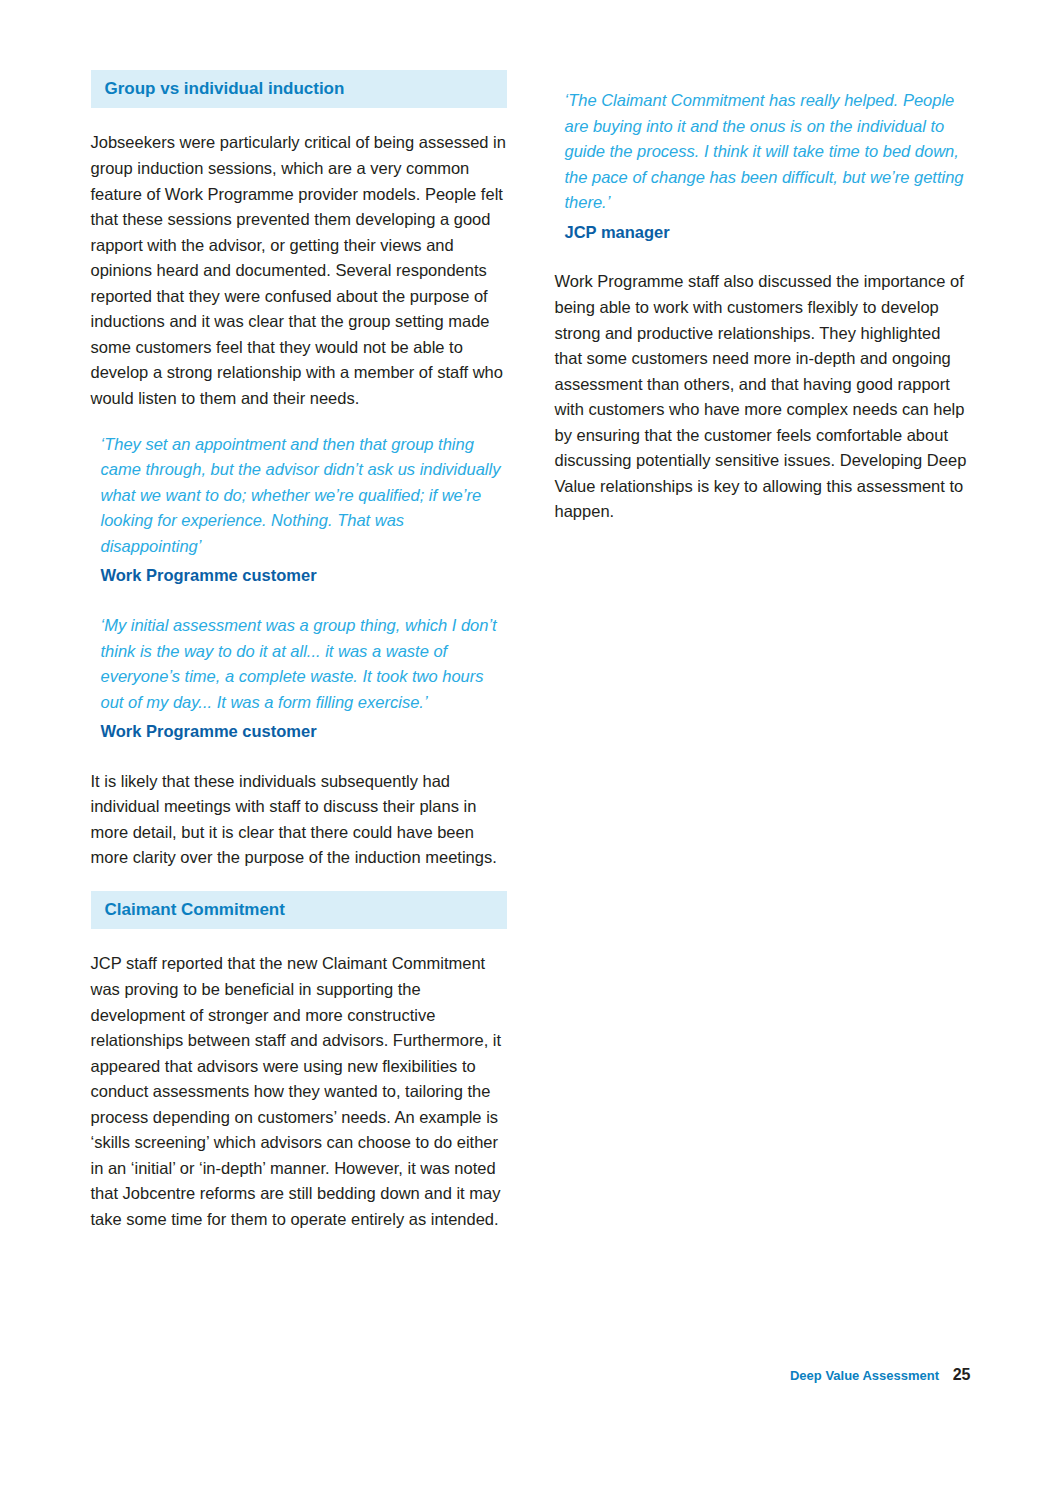Group vs individual induction
Jobseekers were particularly critical of being assessed in group induction sessions, which are a very common feature of Work Programme provider models. People felt that these sessions prevented them developing a good rapport with the advisor, or getting their views and opinions heard and documented. Several respondents reported that they were confused about the purpose of inductions and it was clear that the group setting made some customers feel that they would not be able to develop a strong relationship with a member of staff who would listen to them and their needs.
‘They set an appointment and then that group thing came through, but the advisor didn’t ask us individually what we want to do; whether we’re qualified; if we’re looking for experience. Nothing. That was disappointing’
Work Programme customer
‘My initial assessment was a group thing, which I don’t think is the way to do it at all... it was a waste of everyone’s time, a complete waste. It took two hours out of my day... It was a form filling exercise.’
Work Programme customer
It is likely that these individuals subsequently had individual meetings with staff to discuss their plans in more detail, but it is clear that there could have been more clarity over the purpose of the induction meetings.
Claimant Commitment
JCP staff reported that the new Claimant Commitment was proving to be beneficial in supporting the development of stronger and more constructive relationships between staff and advisors. Furthermore, it appeared that advisors were using new flexibilities to conduct assessments how they wanted to, tailoring the process depending on customers’ needs. An example is ‘skills screening’ which advisors can choose to do either in an ‘initial’ or ‘in-depth’ manner. However, it was noted that Jobcentre reforms are still bedding down and it may take some time for them to operate entirely as intended.
‘The Claimant Commitment has really helped. People are buying into it and the onus is on the individual to guide the process. I think it will take time to bed down, the pace of change has been difficult, but we’re getting there.’
JCP manager
Work Programme staff also discussed the importance of being able to work with customers flexibly to develop strong and productive relationships. They highlighted that some customers need more in-depth and ongoing assessment than others, and that having good rapport with customers who have more complex needs can help by ensuring that the customer feels comfortable about discussing potentially sensitive issues. Developing Deep Value relationships is key to allowing this assessment to happen.
Deep Value Assessment 25